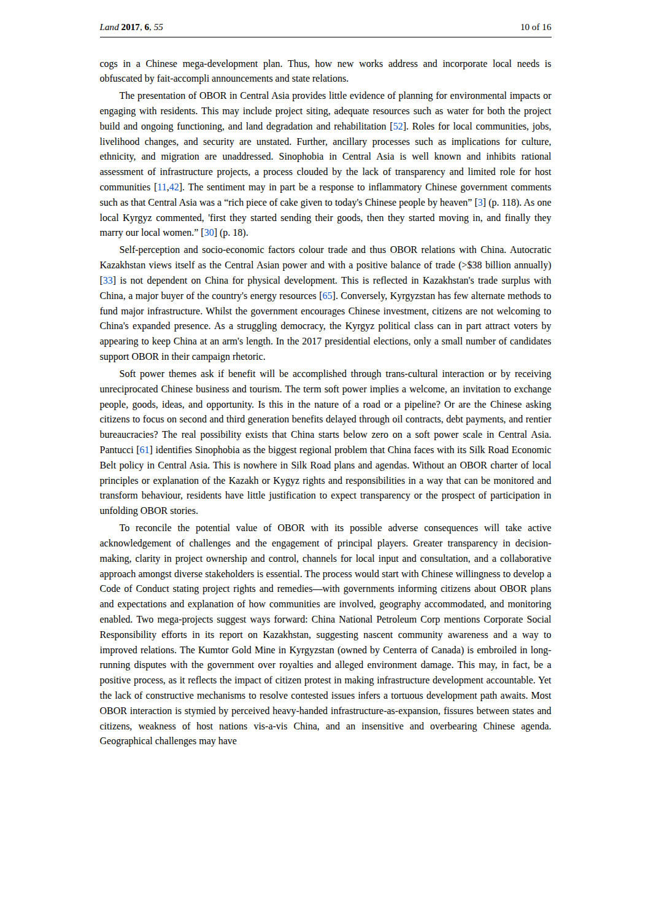Land 2017, 6, 55 10 of 16
cogs in a Chinese mega-development plan. Thus, how new works address and incorporate local needs is obfuscated by fait-accompli announcements and state relations.
The presentation of OBOR in Central Asia provides little evidence of planning for environmental impacts or engaging with residents. This may include project siting, adequate resources such as water for both the project build and ongoing functioning, and land degradation and rehabilitation [52]. Roles for local communities, jobs, livelihood changes, and security are unstated. Further, ancillary processes such as implications for culture, ethnicity, and migration are unaddressed. Sinophobia in Central Asia is well known and inhibits rational assessment of infrastructure projects, a process clouded by the lack of transparency and limited role for host communities [11,42]. The sentiment may in part be a response to inflammatory Chinese government comments such as that Central Asia was a “rich piece of cake given to today's Chinese people by heaven” [3] (p. 118). As one local Kyrgyz commented, 'first they started sending their goods, then they started moving in, and finally they marry our local women.” [30] (p. 18).
Self-perception and socio-economic factors colour trade and thus OBOR relations with China. Autocratic Kazakhstan views itself as the Central Asian power and with a positive balance of trade (>$38 billion annually) [33] is not dependent on China for physical development. This is reflected in Kazakhstan's trade surplus with China, a major buyer of the country's energy resources [65]. Conversely, Kyrgyzstan has few alternate methods to fund major infrastructure. Whilst the government encourages Chinese investment, citizens are not welcoming to China's expanded presence. As a struggling democracy, the Kyrgyz political class can in part attract voters by appearing to keep China at an arm's length. In the 2017 presidential elections, only a small number of candidates support OBOR in their campaign rhetoric.
Soft power themes ask if benefit will be accomplished through trans-cultural interaction or by receiving unreciprocated Chinese business and tourism. The term soft power implies a welcome, an invitation to exchange people, goods, ideas, and opportunity. Is this in the nature of a road or a pipeline? Or are the Chinese asking citizens to focus on second and third generation benefits delayed through oil contracts, debt payments, and rentier bureaucracies? The real possibility exists that China starts below zero on a soft power scale in Central Asia. Pantucci [61] identifies Sinophobia as the biggest regional problem that China faces with its Silk Road Economic Belt policy in Central Asia. This is nowhere in Silk Road plans and agendas. Without an OBOR charter of local principles or explanation of the Kazakh or Kygyz rights and responsibilities in a way that can be monitored and transform behaviour, residents have little justification to expect transparency or the prospect of participation in unfolding OBOR stories.
To reconcile the potential value of OBOR with its possible adverse consequences will take active acknowledgement of challenges and the engagement of principal players. Greater transparency in decision-making, clarity in project ownership and control, channels for local input and consultation, and a collaborative approach amongst diverse stakeholders is essential. The process would start with Chinese willingness to develop a Code of Conduct stating project rights and remedies—with governments informing citizens about OBOR plans and expectations and explanation of how communities are involved, geography accommodated, and monitoring enabled. Two mega-projects suggest ways forward: China National Petroleum Corp mentions Corporate Social Responsibility efforts in its report on Kazakhstan, suggesting nascent community awareness and a way to improved relations. The Kumtor Gold Mine in Kyrgyzstan (owned by Centerra of Canada) is embroiled in long-running disputes with the government over royalties and alleged environment damage. This may, in fact, be a positive process, as it reflects the impact of citizen protest in making infrastructure development accountable. Yet the lack of constructive mechanisms to resolve contested issues infers a tortuous development path awaits. Most OBOR interaction is stymied by perceived heavy-handed infrastructure-as-expansion, fissures between states and citizens, weakness of host nations vis-a-vis China, and an insensitive and overbearing Chinese agenda. Geographical challenges may have